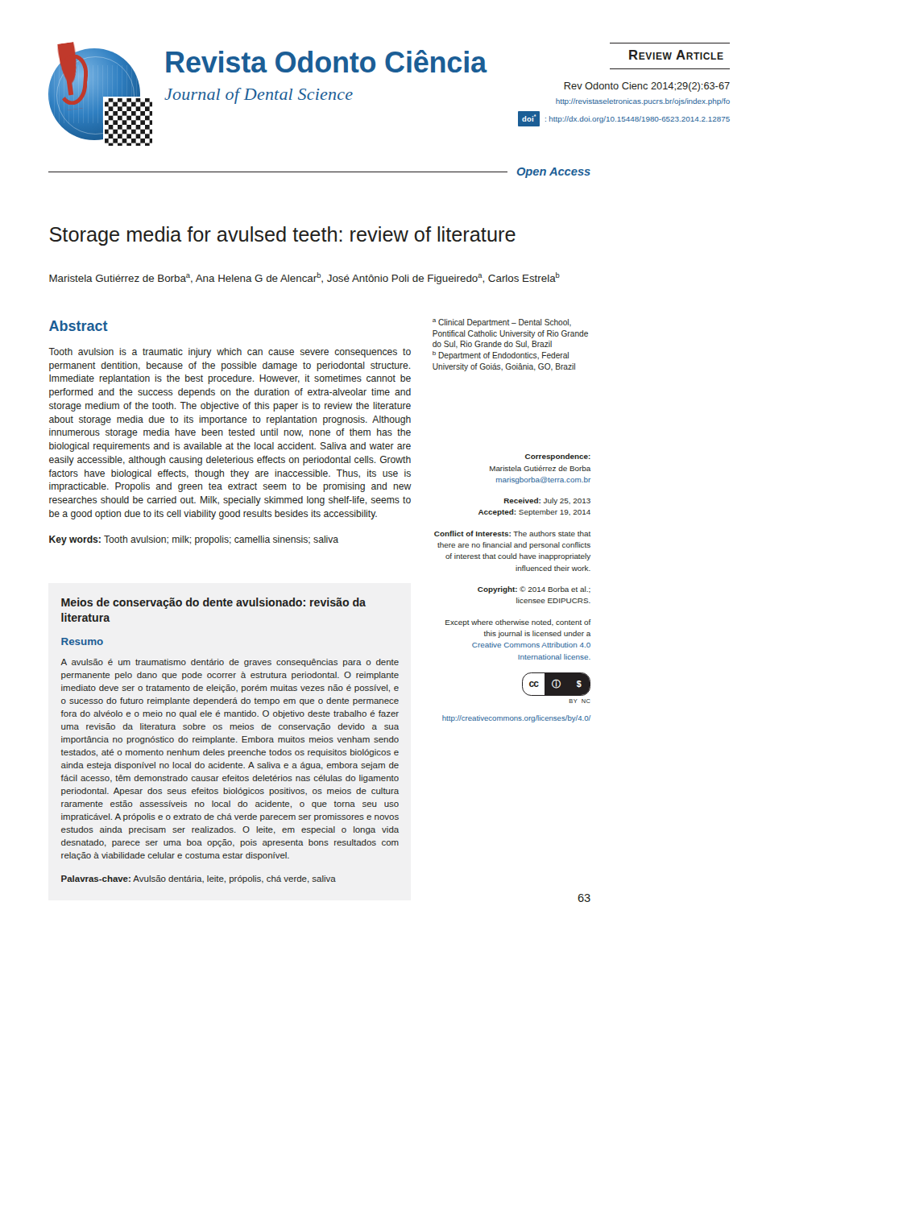Revista Odonto Ciência
Journal of Dental Science
Review Article
Rev Odonto Cienc 2014;29(2):63-67
http://revistaseletronicas.pucrs.br/ojs/index.php/fo
doi* : http://dx.doi.org/10.15448/1980-6523.2014.2.12875
Open Access
Storage media for avulsed teeth: review of literature
Maristela Gutiérrez de Borbaa, Ana Helena G de Alencarb, José Antônio Poli de Figueiredoa, Carlos Estrelab
Abstract
Tooth avulsion is a traumatic injury which can cause severe consequences to permanent dentition, because of the possible damage to periodontal structure. Immediate replantation is the best procedure. However, it sometimes cannot be performed and the success depends on the duration of extra-alveolar time and storage medium of the tooth. The objective of this paper is to review the literature about storage media due to its importance to replantation prognosis. Although innumerous storage media have been tested until now, none of them has the biological requirements and is available at the local accident. Saliva and water are easily accessible, although causing deleterious effects on periodontal cells. Growth factors have biological effects, though they are inaccessible. Thus, its use is impracticable. Propolis and green tea extract seem to be promising and new researches should be carried out. Milk, specially skimmed long shelf-life, seems to be a good option due to its cell viability good results besides its accessibility.
Key words: Tooth avulsion; milk; propolis; camellia sinensis; saliva
Meios de conservação do dente avulsionado: revisão da literatura
Resumo
A avulsão é um traumatismo dentário de graves consequências para o dente permanente pelo dano que pode ocorrer à estrutura periodontal. O reimplante imediato deve ser o tratamento de eleição, porém muitas vezes não é possível, e o sucesso do futuro reimplante dependerá do tempo em que o dente permanece fora do alvéolo e o meio no qual ele é mantido. O objetivo deste trabalho é fazer uma revisão da literatura sobre os meios de conservação devido a sua importância no prognóstico do reimplante. Embora muitos meios venham sendo testados, até o momento nenhum deles preenche todos os requisitos biológicos e ainda esteja disponível no local do acidente. A saliva e a água, embora sejam de fácil acesso, têm demonstrado causar efeitos deletérios nas células do ligamento periodontal. Apesar dos seus efeitos biológicos positivos, os meios de cultura raramente estão assessíveis no local do acidente, o que torna seu uso impraticável. A própolis e o extrato de chá verde parecem ser promissores e novos estudos ainda precisam ser realizados. O leite, em especial o longa vida desnatado, parece ser uma boa opção, pois apresenta bons resultados com relação à viabilidade celular e costuma estar disponível.
Palavras-chave: Avulsão dentária, leite, própolis, chá verde, saliva
a Clinical Department – Dental School, Pontifical Catholic University of Rio Grande do Sul, Rio Grande do Sul, Brazil
b Department of Endodontics, Federal University of Goiás, Goiânia, GO, Brazil
Correspondence:
Maristela Gutiérrez de Borba
marisgborba@terra.com.br
Received: July 25, 2013
Accepted: September 19, 2014
Conflict of Interests: The authors state that there are no financial and personal conflicts of interest that could have inappropriately influenced their work.
Copyright: © 2014 Borba et al.;
licensee EDIPUCRS.
Except where otherwise noted, content of this journal is licensed under a
Creative Commons Attribution 4.0 International license.
cc
ⓘ
$
BY NC
http://creativecommons.org/licenses/by/4.0/
63